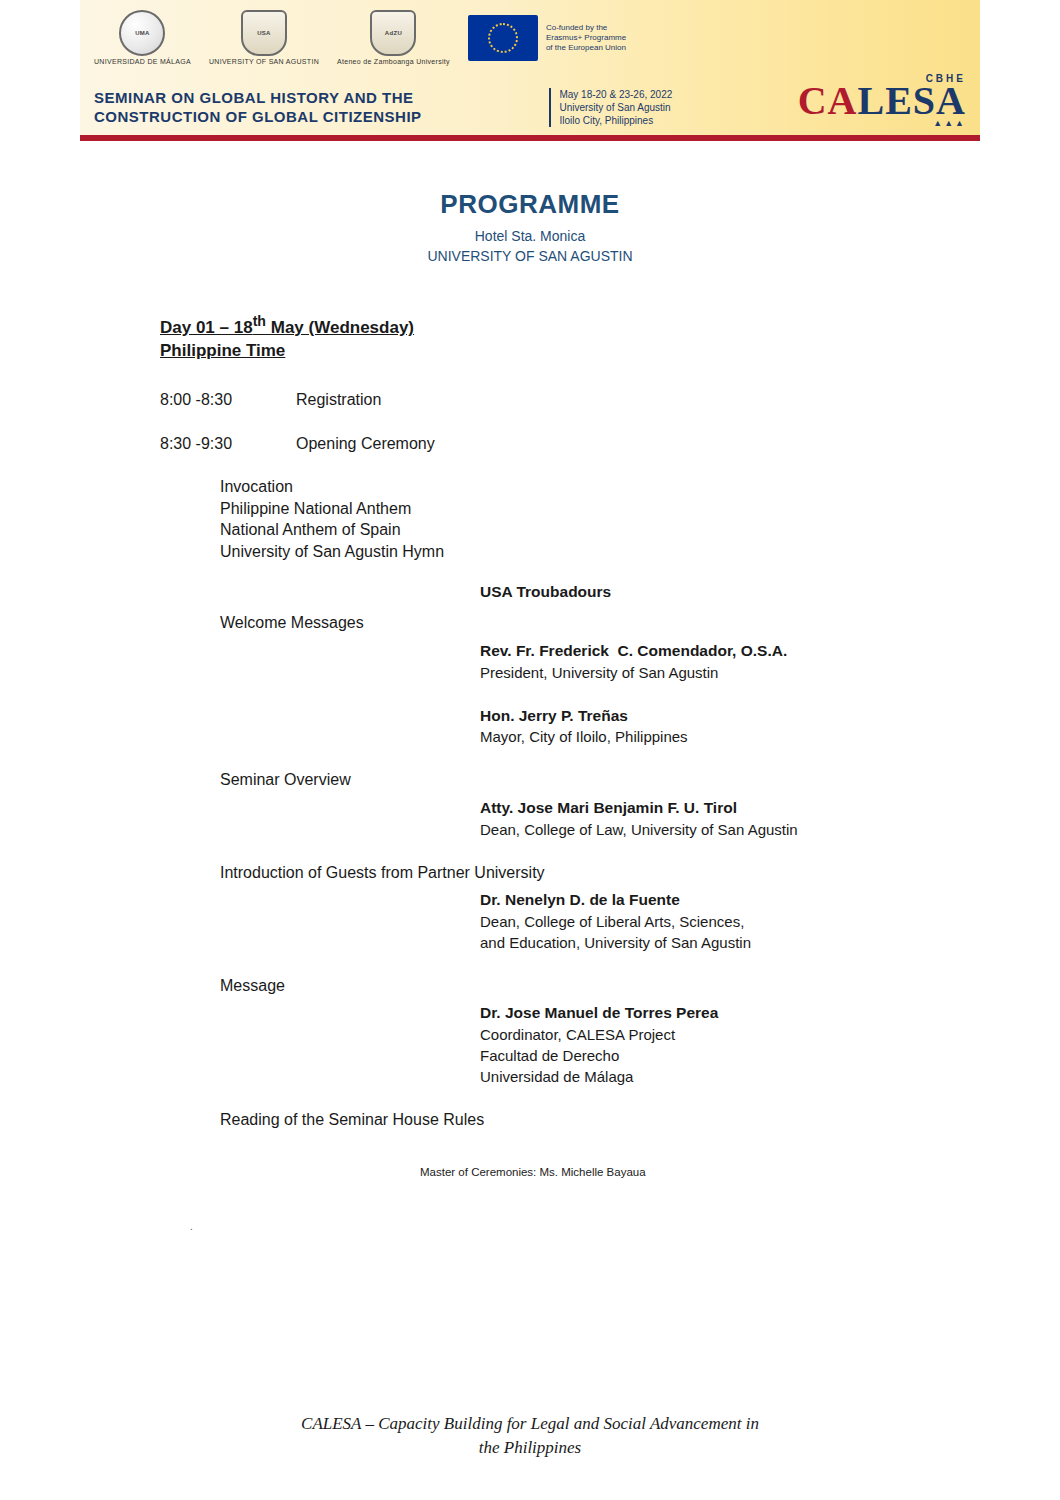UMA
UNIVERSIDAD DE MÁLAGA
USA
UNIVERSITY OF SAN AGUSTIN
AdZU
Ateneo de Zamboanga University
Co-funded by the
Erasmus+ Programme
of the European Union
Seminar on Global History and the Construction of Global Citizenship
May 18-20 & 23-26, 2022
University of San Agustin
Iloilo City, Philippines
CBHE
CALESA
▲▲▲
PROGRAMME
Hotel Sta. Monica
UNIVERSITY OF SAN AGUSTIN
Day 01 – 18th May (Wednesday)
Philippine Time
8:00 -8:30
Registration
8:30 -9:30
Opening Ceremony
Invocation
Philippine National Anthem
National Anthem of Spain
University of San Agustin Hymn
USA Troubadours
Welcome Messages
Rev. Fr. Frederick C. Comendador, O.S.A. President, University of San Agustin
Hon. Jerry P. Treñas Mayor, City of Iloilo, Philippines
Seminar Overview
Atty. Jose Mari Benjamin F. U. Tirol Dean, College of Law, University of San Agustin
Introduction of Guests from Partner University
Dr. Nenelyn D. de la Fuente Dean, College of Liberal Arts, Sciences,
and Education, University of San Agustin
Message
Dr. Jose Manuel de Torres Perea Coordinator, CALESA Project
Facultad de Derecho
Universidad de Málaga
Reading of the Seminar House Rules
Master of Ceremonies: Ms. Michelle Bayaua
.
CALESA – Capacity Building for Legal and Social Advancement in
the Philippines